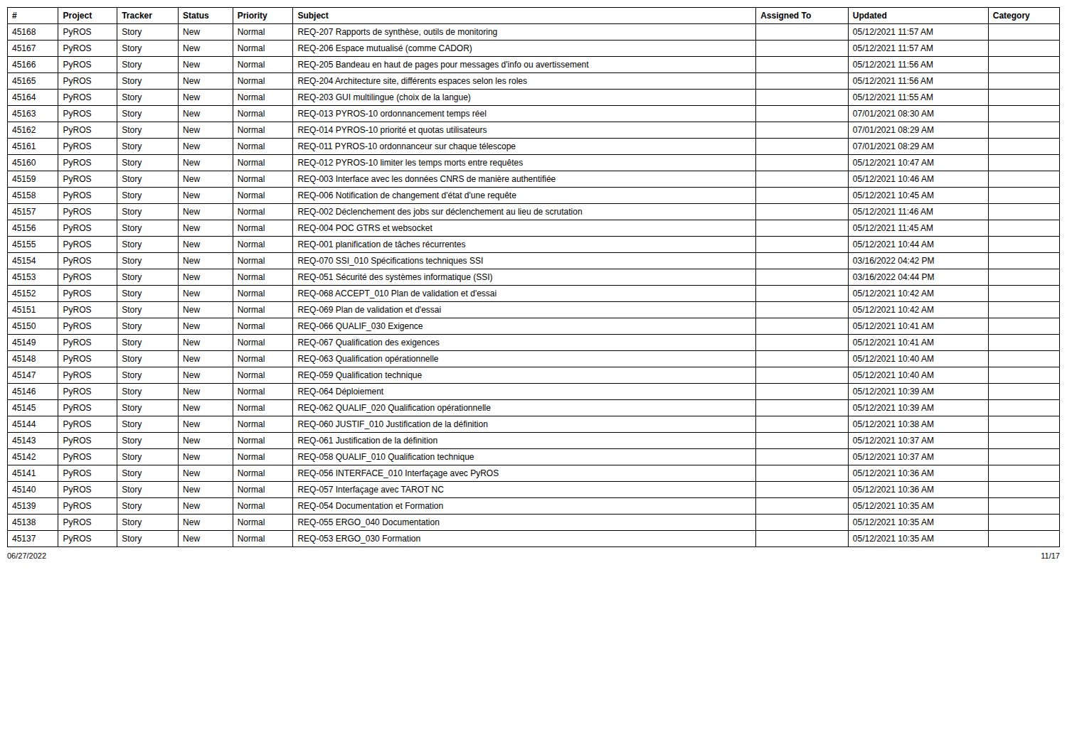| # | Project | Tracker | Status | Priority | Subject | Assigned To | Updated | Category |
| --- | --- | --- | --- | --- | --- | --- | --- | --- |
| 45168 | PyROS | Story | New | Normal | REQ-207 Rapports de synthèse, outils de monitoring | | 05/12/2021 11:57 AM | |
| 45167 | PyROS | Story | New | Normal | REQ-206 Espace mutualisé (comme CADOR) | | 05/12/2021 11:57 AM | |
| 45166 | PyROS | Story | New | Normal | REQ-205 Bandeau en haut de pages pour messages d'info ou avertissement | | 05/12/2021 11:56 AM | |
| 45165 | PyROS | Story | New | Normal | REQ-204 Architecture site, différents espaces selon les roles | | 05/12/2021 11:56 AM | |
| 45164 | PyROS | Story | New | Normal | REQ-203 GUI multilingue (choix de la langue) | | 05/12/2021 11:55 AM | |
| 45163 | PyROS | Story | New | Normal | REQ-013 PYROS-10 ordonnancement temps réel | | 07/01/2021 08:30 AM | |
| 45162 | PyROS | Story | New | Normal | REQ-014 PYROS-10 priorité et quotas utilisateurs | | 07/01/2021 08:29 AM | |
| 45161 | PyROS | Story | New | Normal | REQ-011 PYROS-10 ordonnanceur sur chaque télescope | | 07/01/2021 08:29 AM | |
| 45160 | PyROS | Story | New | Normal | REQ-012 PYROS-10 limiter les temps morts entre requêtes | | 05/12/2021 10:47 AM | |
| 45159 | PyROS | Story | New | Normal | REQ-003 Interface avec les données CNRS de manière authentifiée | | 05/12/2021 10:46 AM | |
| 45158 | PyROS | Story | New | Normal | REQ-006 Notification de changement d'état d'une requête | | 05/12/2021 10:45 AM | |
| 45157 | PyROS | Story | New | Normal | REQ-002 Déclenchement des jobs sur déclenchement au lieu de scrutation | | 05/12/2021 11:46 AM | |
| 45156 | PyROS | Story | New | Normal | REQ-004 POC GTRS et websocket | | 05/12/2021 11:45 AM | |
| 45155 | PyROS | Story | New | Normal | REQ-001 planification de tâches récurrentes | | 05/12/2021 10:44 AM | |
| 45154 | PyROS | Story | New | Normal | REQ-070 SSI_010 Spécifications techniques SSI | | 03/16/2022 04:42 PM | |
| 45153 | PyROS | Story | New | Normal | REQ-051 Sécurité des systèmes informatique (SSI) | | 03/16/2022 04:44 PM | |
| 45152 | PyROS | Story | New | Normal | REQ-068 ACCEPT_010 Plan de validation et d'essai | | 05/12/2021 10:42 AM | |
| 45151 | PyROS | Story | New | Normal | REQ-069 Plan de validation et d'essai | | 05/12/2021 10:42 AM | |
| 45150 | PyROS | Story | New | Normal | REQ-066 QUALIF_030 Exigence | | 05/12/2021 10:41 AM | |
| 45149 | PyROS | Story | New | Normal | REQ-067 Qualification des exigences | | 05/12/2021 10:41 AM | |
| 45148 | PyROS | Story | New | Normal | REQ-063 Qualification opérationnelle | | 05/12/2021 10:40 AM | |
| 45147 | PyROS | Story | New | Normal | REQ-059 Qualification technique | | 05/12/2021 10:40 AM | |
| 45146 | PyROS | Story | New | Normal | REQ-064 Déploiement | | 05/12/2021 10:39 AM | |
| 45145 | PyROS | Story | New | Normal | REQ-062 QUALIF_020 Qualification opérationnelle | | 05/12/2021 10:39 AM | |
| 45144 | PyROS | Story | New | Normal | REQ-060 JUSTIF_010 Justification de la définition | | 05/12/2021 10:38 AM | |
| 45143 | PyROS | Story | New | Normal | REQ-061 Justification de la définition | | 05/12/2021 10:37 AM | |
| 45142 | PyROS | Story | New | Normal | REQ-058 QUALIF_010 Qualification technique | | 05/12/2021 10:37 AM | |
| 45141 | PyROS | Story | New | Normal | REQ-056 INTERFACE_010 Interfaçage avec PyROS | | 05/12/2021 10:36 AM | |
| 45140 | PyROS | Story | New | Normal | REQ-057 Interfaçage avec TAROT NC | | 05/12/2021 10:36 AM | |
| 45139 | PyROS | Story | New | Normal | REQ-054 Documentation et Formation | | 05/12/2021 10:35 AM | |
| 45138 | PyROS | Story | New | Normal | REQ-055 ERGO_040 Documentation | | 05/12/2021 10:35 AM | |
| 45137 | PyROS | Story | New | Normal | REQ-053 ERGO_030 Formation | | 05/12/2021 10:35 AM | |
06/27/2022 11/17